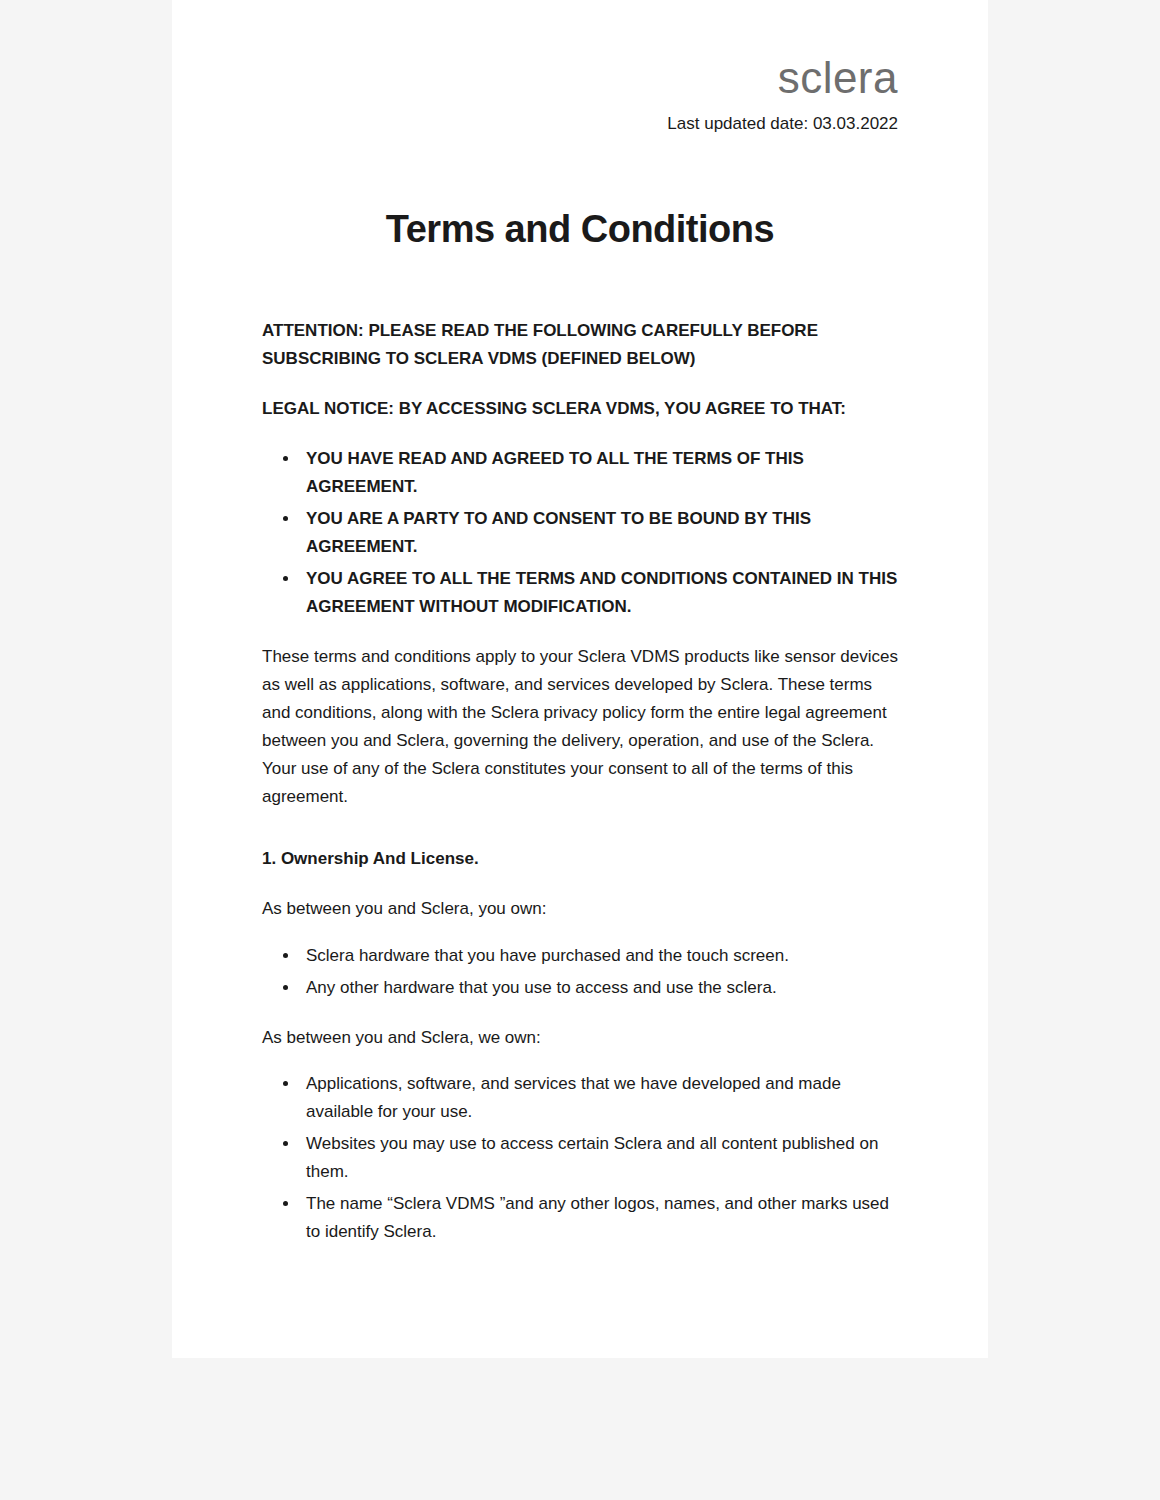sclera
Last updated date: 03.03.2022
Terms and Conditions
Attention: Please read the following carefully before subscribing to Sclera VDMS (defined below)
Legal notice: By accessing Sclera VDMS, you agree to that:
You have read and agreed to all the terms of this agreement.
You are a party to and consent to be bound by this agreement.
You agree to all the terms and conditions contained in this agreement without modification.
These terms and conditions apply to your Sclera VDMS products like sensor devices as well as applications, software, and services developed by Sclera. These terms and conditions, along with the Sclera privacy policy form the entire legal agreement between you and Sclera, governing the delivery, operation, and use of the Sclera. Your use of any of the Sclera constitutes your consent to all of the terms of this agreement.
1. Ownership And License.
As between you and Sclera, you own:
Sclera hardware that you have purchased and the touch screen.
Any other hardware that you use to access and use the sclera.
As between you and Sclera, we own:
Applications, software, and services that we have developed and made available for your use.
Websites you may use to access certain Sclera and all content published on them.
The name “Sclera VDMS ”and any other logos, names, and other marks used to identify Sclera.